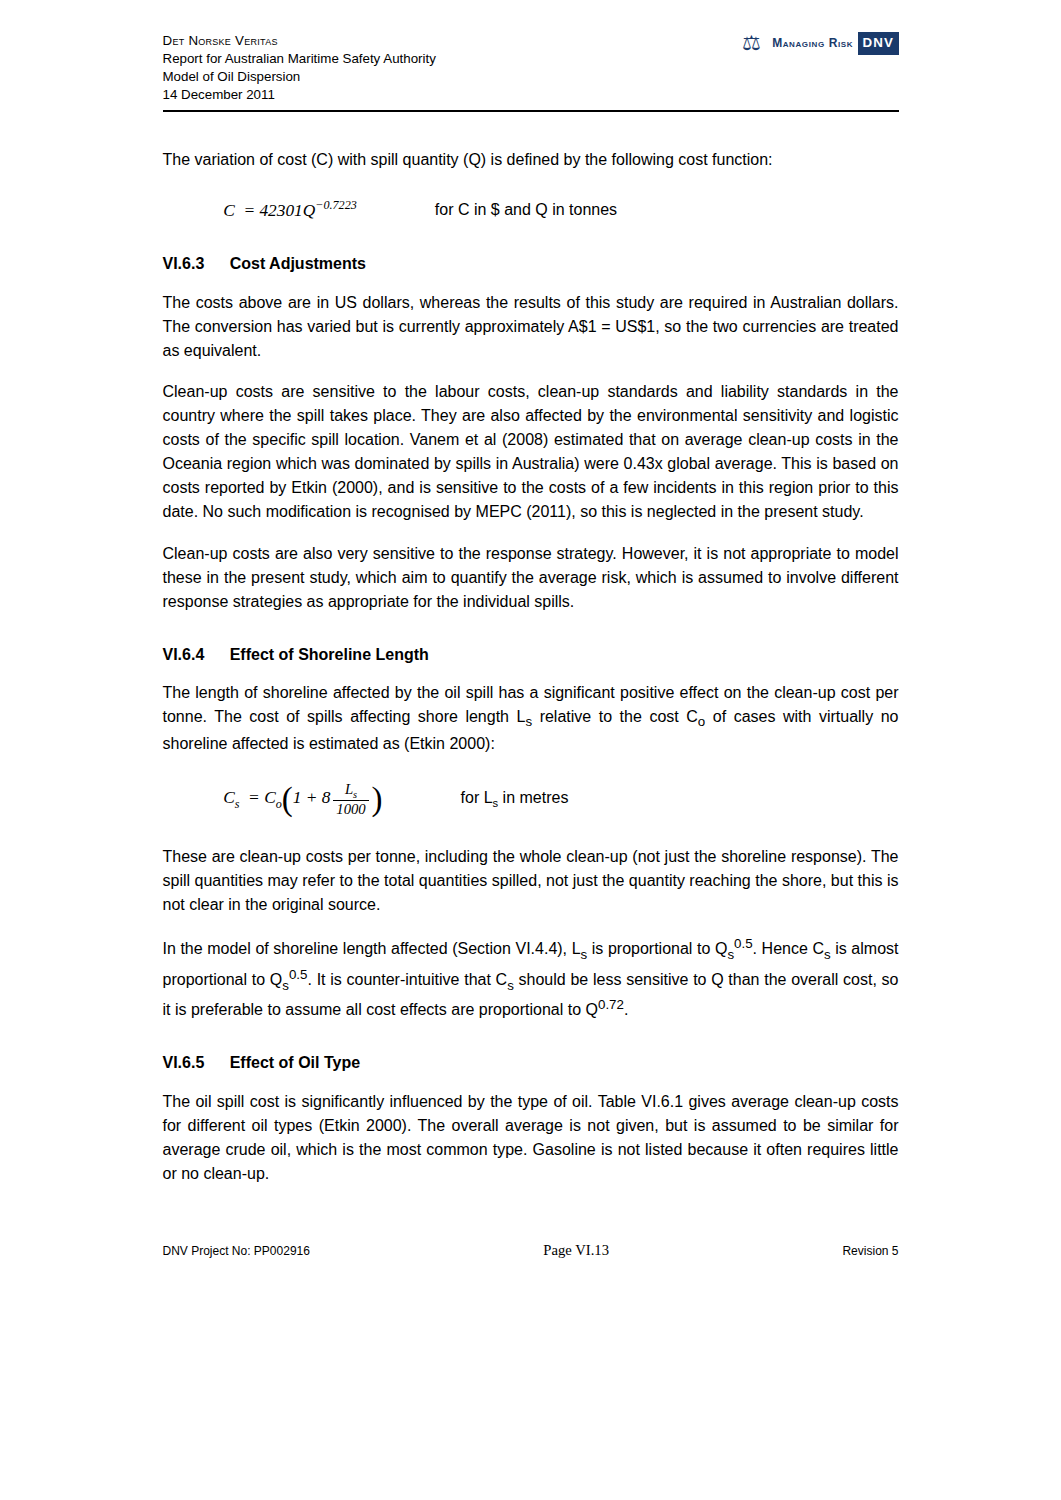Det Norske Veritas
Report for Australian Maritime Safety Authority
Model of Oil Dispersion
14 December 2011
⚖Managing Risk DNV
The variation of cost (C) with spill quantity (Q) is defined by the following cost function:
C = 42301Q−0.7223 for C in $ and Q in tonnes
VI.6.3 Cost Adjustments
The costs above are in US dollars, whereas the results of this study are required in Australian dollars. The conversion has varied but is currently approximately A$1 = US$1, so the two currencies are treated as equivalent.
Clean-up costs are sensitive to the labour costs, clean-up standards and liability standards in the country where the spill takes place. They are also affected by the environmental sensitivity and logistic costs of the specific spill location. Vanem et al (2008) estimated that on average clean-up costs in the Oceania region which was dominated by spills in Australia) were 0.43x global average. This is based on costs reported by Etkin (2000), and is sensitive to the costs of a few incidents in this region prior to this date. No such modification is recognised by MEPC (2011), so this is neglected in the present study.
Clean-up costs are also very sensitive to the response strategy. However, it is not appropriate to model these in the present study, which aim to quantify the average risk, which is assumed to involve different response strategies as appropriate for the individual spills.
VI.6.4 Effect of Shoreline Length
The length of shoreline affected by the oil spill has a significant positive effect on the clean-up cost per tonne. The cost of spills affecting shore length Ls relative to the cost Co of cases with virtually no shoreline affected is estimated as (Etkin 2000):
Cs = Co(1 + 8Ls 1000) for Ls in metres
These are clean-up costs per tonne, including the whole clean-up (not just the shoreline response). The spill quantities may refer to the total quantities spilled, not just the quantity reaching the shore, but this is not clear in the original source.
In the model of shoreline length affected (Section VI.4.4), Ls is proportional to Qs0.5. Hence Cs is almost proportional to Qs0.5. It is counter-intuitive that Cs should be less sensitive to Q than the overall cost, so it is preferable to assume all cost effects are proportional to Q0.72.
VI.6.5 Effect of Oil Type
The oil spill cost is significantly influenced by the type of oil. Table VI.6.1 gives average clean-up costs for different oil types (Etkin 2000). The overall average is not given, but is assumed to be similar for average crude oil, which is the most common type. Gasoline is not listed because it often requires little or no clean-up.
DNV Project No: PP002916
Page VI.13
Revision 5